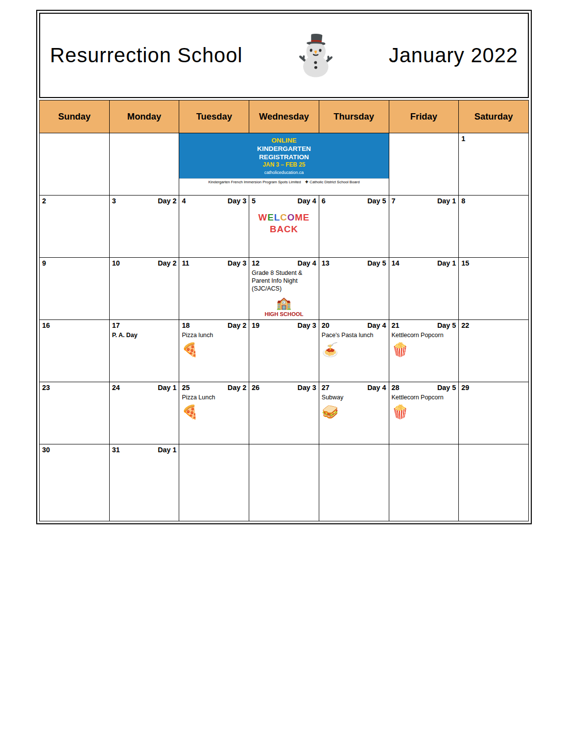Resurrection School
⛄
January 2022
| Sunday | Monday | Tuesday | Wednesday | Thursday | Friday | Saturday |
| --- | --- | --- | --- | --- | --- | --- |
| | | ONLINE KINDERGARTEN REGISTRATION JAN 3 – FEB 25 catholiceducation.ca Kindergarten French Immersion Program Spots Limited ✚ Catholic District School Board | | 1 |
| 2 | 3 Day 2 | 4 Day 3 | 5 Day 4 W E L C O ME BACK | 6 Day 5 | 7 Day 1 | 8 |
| 9 | 10 Day 2 | 11 Day 3 | 12 Day 4 Grade 8 Student & Parent Info Night (SJC/ACS) 🏫 HIGH SCHOOL | 13 Day 5 | 14 Day 1 | 15 |
| 16 | 17 P. A. Day | 18 Day 2 Pizza lunch 🍕 | 19 Day 3 | 20 Day 4 Pace's Pasta lunch 🍝 | 21 Day 5 Kettlecorn Popcorn 🍿 | 22 |
| 23 | 24 Day 1 | 25 Day 2 Pizza Lunch 🍕 | 26 Day 3 | 27 Day 4 Subway 🥪 | 28 Day 5 Kettlecorn Popcorn 🍿 | 29 |
| 30 | 31 Day 1 | | | | | |